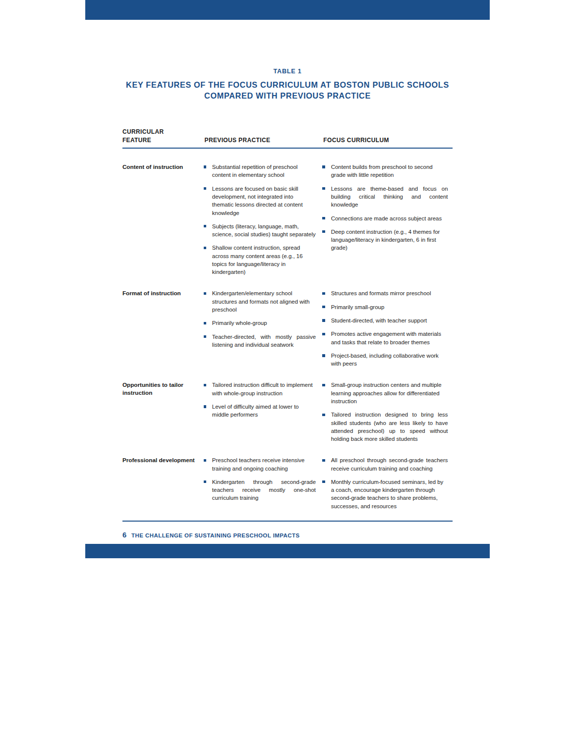TABLE 1
KEY FEATURES OF THE FOCUS CURRICULUM AT BOSTON PUBLIC SCHOOLS
COMPARED WITH PREVIOUS PRACTICE
| CURRICULAR FEATURE | PREVIOUS PRACTICE | FOCUS CURRICULUM |
| --- | --- | --- |
| Content of instruction | Substantial repetition of preschool content in elementary school Lessons are focused on basic skill development, not integrated into thematic lessons directed at content knowledge Subjects (literacy, language, math, science, social studies) taught separately Shallow content instruction, spread across many content areas (e.g., 16 topics for language/literacy in kindergarten) | Content builds from preschool to second grade with little repetition Lessons are theme-based and focus on building critical thinking and content knowledge Connections are made across subject areas Deep content instruction (e.g., 4 themes for language/literacy in kindergarten, 6 in first grade) |
| Format of instruction | Kindergarten/elementary school structures and formats not aligned with preschool Primarily whole-group Teacher-directed, with mostly passive listening and individual seatwork | Structures and formats mirror preschool Primarily small-group Student-directed, with teacher support Promotes active engagement with materials and tasks that relate to broader themes Project-based, including collaborative work with peers |
| Opportunities to tailor instruction | Tailored instruction difficult to implement with whole-group instruction Level of difficulty aimed at lower to middle performers | Small-group instruction centers and multiple learning approaches allow for differentiated instruction Tailored instruction designed to bring less skilled students (who are less likely to have attended preschool) up to speed without holding back more skilled students |
| Professional development | Preschool teachers receive intensive training and ongoing coaching Kindergarten through second-grade teachers receive mostly one-shot curriculum training | All preschool through second-grade teachers receive curriculum training and coaching Monthly curriculum-focused seminars, led by a coach, encourage kindergarten through second-grade teachers to share problems, successes, and resources |
6 THE CHALLENGE OF SUSTAINING PRESCHOOL IMPACTS